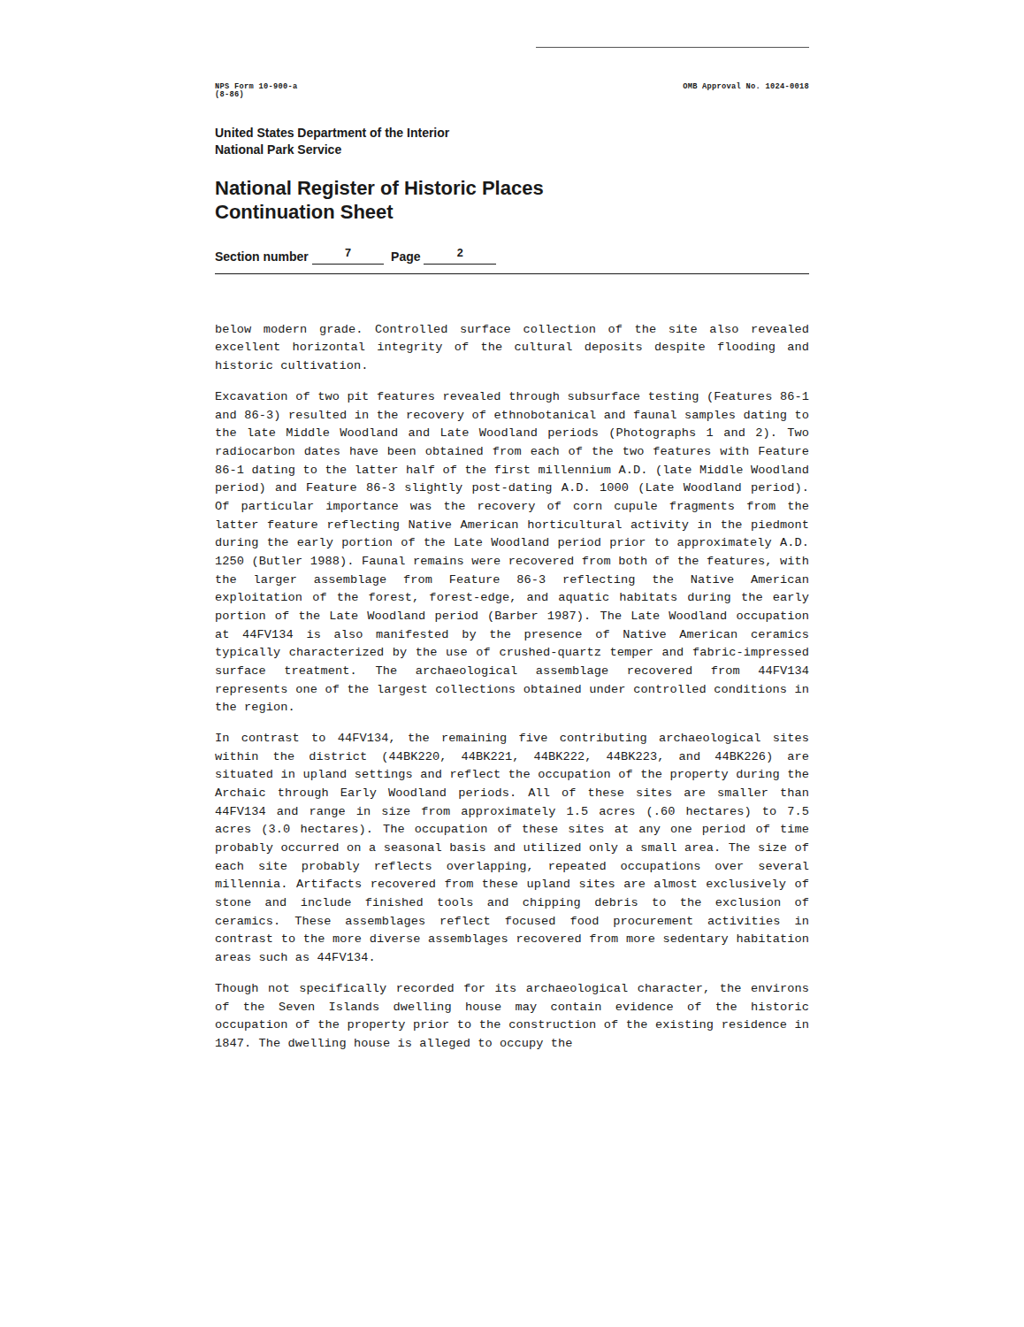NPS Form 10-900-a
(8-86)
OMB Approval No. 1024-0018
United States Department of the Interior
National Park Service
National Register of Historic Places
Continuation Sheet
Section number 7 Page 2
below modern grade. Controlled surface collection of the site also revealed excellent horizontal integrity of the cultural deposits despite flooding and historic cultivation.
Excavation of two pit features revealed through subsurface testing (Features 86-1 and 86-3) resulted in the recovery of ethnobotanical and faunal samples dating to the late Middle Woodland and Late Woodland periods (Photographs 1 and 2). Two radiocarbon dates have been obtained from each of the two features with Feature 86-1 dating to the latter half of the first millennium A.D. (late Middle Woodland period) and Feature 86-3 slightly post-dating A.D. 1000 (Late Woodland period). Of particular importance was the recovery of corn cupule fragments from the latter feature reflecting Native American horticultural activity in the piedmont during the early portion of the Late Woodland period prior to approximately A.D. 1250 (Butler 1988). Faunal remains were recovered from both of the features, with the larger assemblage from Feature 86-3 reflecting the Native American exploitation of the forest, forest-edge, and aquatic habitats during the early portion of the Late Woodland period (Barber 1987). The Late Woodland occupation at 44FV134 is also manifested by the presence of Native American ceramics typically characterized by the use of crushed-quartz temper and fabric-impressed surface treatment. The archaeological assemblage recovered from 44FV134 represents one of the largest collections obtained under controlled conditions in the region.
In contrast to 44FV134, the remaining five contributing archaeological sites within the district (44BK220, 44BK221, 44BK222, 44BK223, and 44BK226) are situated in upland settings and reflect the occupation of the property during the Archaic through Early Woodland periods. All of these sites are smaller than 44FV134 and range in size from approximately 1.5 acres (.60 hectares) to 7.5 acres (3.0 hectares). The occupation of these sites at any one period of time probably occurred on a seasonal basis and utilized only a small area. The size of each site probably reflects overlapping, repeated occupations over several millennia. Artifacts recovered from these upland sites are almost exclusively of stone and include finished tools and chipping debris to the exclusion of ceramics. These assemblages reflect focused food procurement activities in contrast to the more diverse assemblages recovered from more sedentary habitation areas such as 44FV134.
Though not specifically recorded for its archaeological character, the environs of the Seven Islands dwelling house may contain evidence of the historic occupation of the property prior to the construction of the existing residence in 1847. The dwelling house is alleged to occupy the